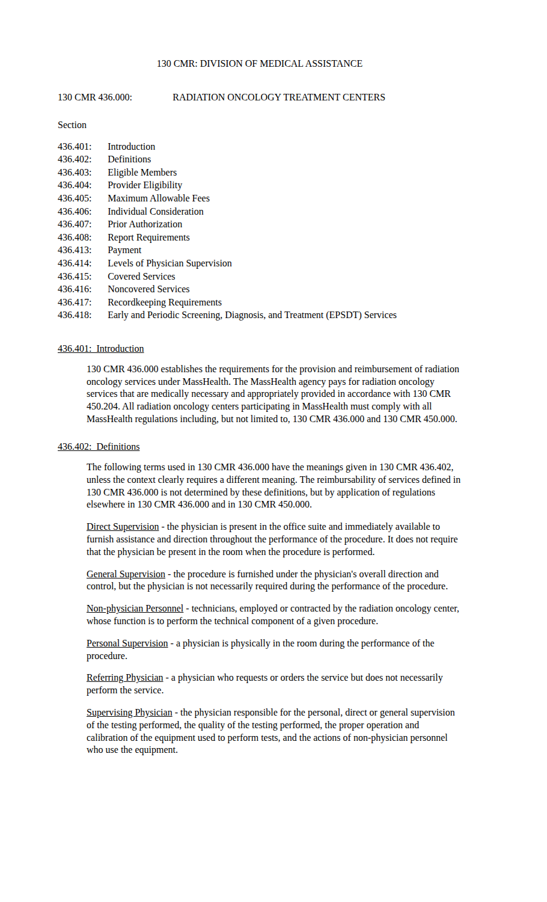130 CMR: DIVISION OF MEDICAL ASSISTANCE
130 CMR 436.000: RADIATION ONCOLOGY TREATMENT CENTERS
Section
436.401: Introduction
436.402: Definitions
436.403: Eligible Members
436.404: Provider Eligibility
436.405: Maximum Allowable Fees
436.406: Individual Consideration
436.407: Prior Authorization
436.408: Report Requirements
436.413: Payment
436.414: Levels of Physician Supervision
436.415: Covered Services
436.416: Noncovered Services
436.417: Recordkeeping Requirements
436.418: Early and Periodic Screening, Diagnosis, and Treatment (EPSDT) Services
436.401: Introduction
130 CMR 436.000 establishes the requirements for the provision and reimbursement of radiation oncology services under MassHealth. The MassHealth agency pays for radiation oncology services that are medically necessary and appropriately provided in accordance with 130 CMR 450.204. All radiation oncology centers participating in MassHealth must comply with all MassHealth regulations including, but not limited to, 130 CMR 436.000 and 130 CMR 450.000.
436.402: Definitions
The following terms used in 130 CMR 436.000 have the meanings given in 130 CMR 436.402, unless the context clearly requires a different meaning. The reimbursability of services defined in 130 CMR 436.000 is not determined by these definitions, but by application of regulations elsewhere in 130 CMR 436.000 and in 130 CMR 450.000.
Direct Supervision - the physician is present in the office suite and immediately available to furnish assistance and direction throughout the performance of the procedure. It does not require that the physician be present in the room when the procedure is performed.
General Supervision - the procedure is furnished under the physician's overall direction and control, but the physician is not necessarily required during the performance of the procedure.
Non-physician Personnel - technicians, employed or contracted by the radiation oncology center, whose function is to perform the technical component of a given procedure.
Personal Supervision - a physician is physically in the room during the performance of the procedure.
Referring Physician - a physician who requests or orders the service but does not necessarily perform the service.
Supervising Physician - the physician responsible for the personal, direct or general supervision of the testing performed, the quality of the testing performed, the proper operation and calibration of the equipment used to perform tests, and the actions of non-physician personnel who use the equipment.